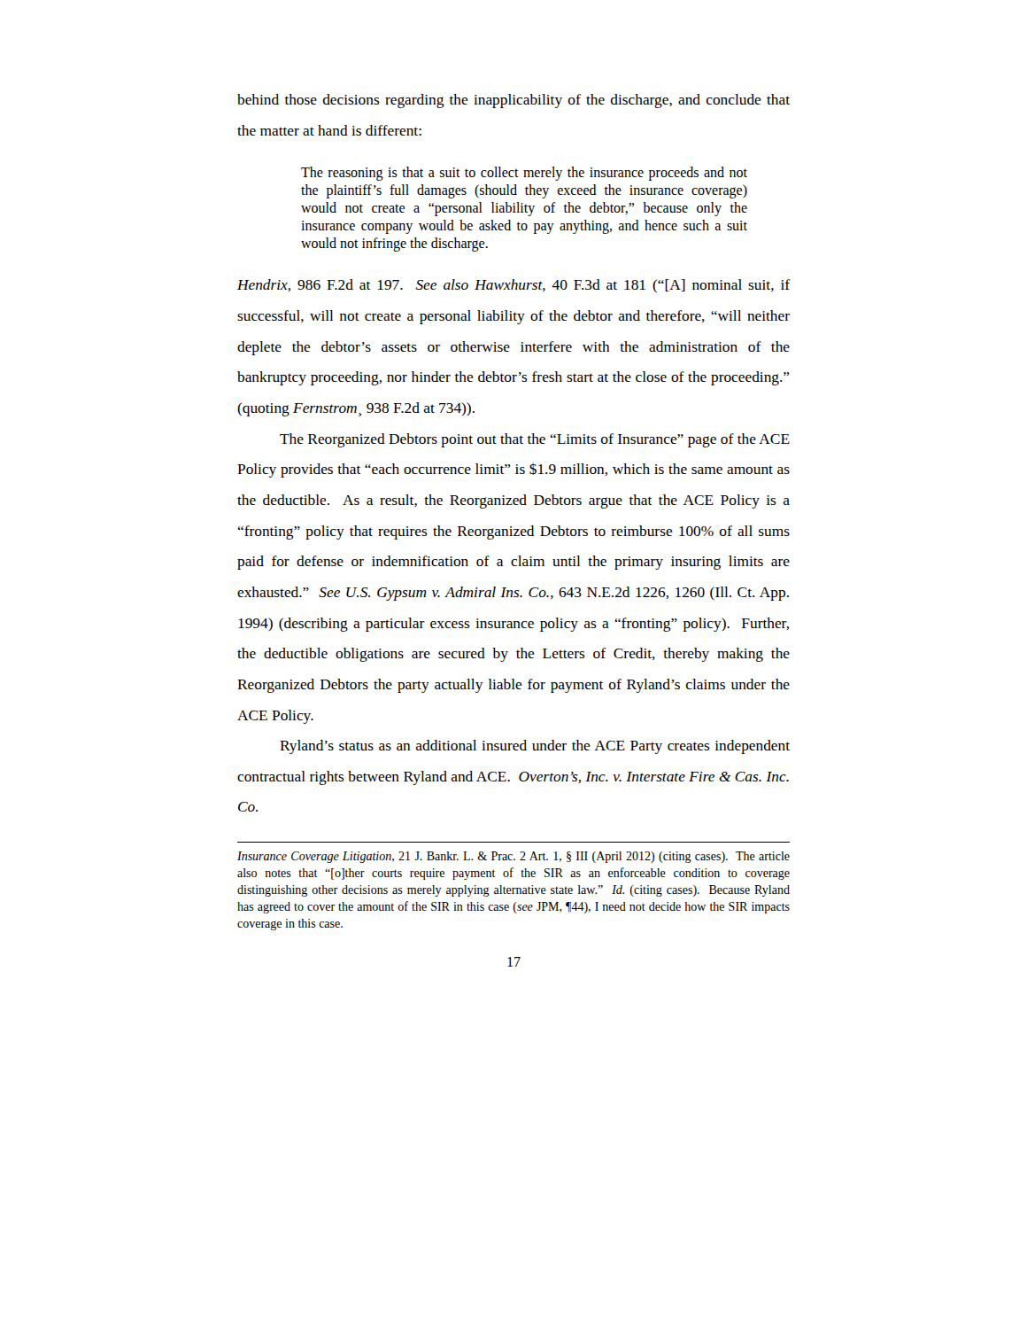behind those decisions regarding the inapplicability of the discharge, and conclude that the matter at hand is different:
The reasoning is that a suit to collect merely the insurance proceeds and not the plaintiff’s full damages (should they exceed the insurance coverage) would not create a “personal liability of the debtor,” because only the insurance company would be asked to pay anything, and hence such a suit would not infringe the discharge.
Hendrix, 986 F.2d at 197. See also Hawxhurst, 40 F.3d at 181 (“[A] nominal suit, if successful, will not create a personal liability of the debtor and therefore, “will neither deplete the debtor’s assets or otherwise interfere with the administration of the bankruptcy proceeding, nor hinder the debtor’s fresh start at the close of the proceeding.” (quoting Fernstrom¸ 938 F.2d at 734)).
The Reorganized Debtors point out that the “Limits of Insurance” page of the ACE Policy provides that “each occurrence limit” is $1.9 million, which is the same amount as the deductible. As a result, the Reorganized Debtors argue that the ACE Policy is a “fronting” policy that requires the Reorganized Debtors to reimburse 100% of all sums paid for defense or indemnification of a claim until the primary insuring limits are exhausted.” See U.S. Gypsum v. Admiral Ins. Co., 643 N.E.2d 1226, 1260 (Ill. Ct. App. 1994) (describing a particular excess insurance policy as a “fronting” policy). Further, the deductible obligations are secured by the Letters of Credit, thereby making the Reorganized Debtors the party actually liable for payment of Ryland’s claims under the ACE Policy.
Ryland’s status as an additional insured under the ACE Party creates independent contractual rights between Ryland and ACE. Overton’s, Inc. v. Interstate Fire & Cas. Inc. Co.
Insurance Coverage Litigation, 21 J. Bankr. L. & Prac. 2 Art. 1, § III (April 2012) (citing cases). The article also notes that “[o]ther courts require payment of the SIR as an enforceable condition to coverage distinguishing other decisions as merely applying alternative state law.” Id. (citing cases). Because Ryland has agreed to cover the amount of the SIR in this case (see JPM, ¶44), I need not decide how the SIR impacts coverage in this case.
17